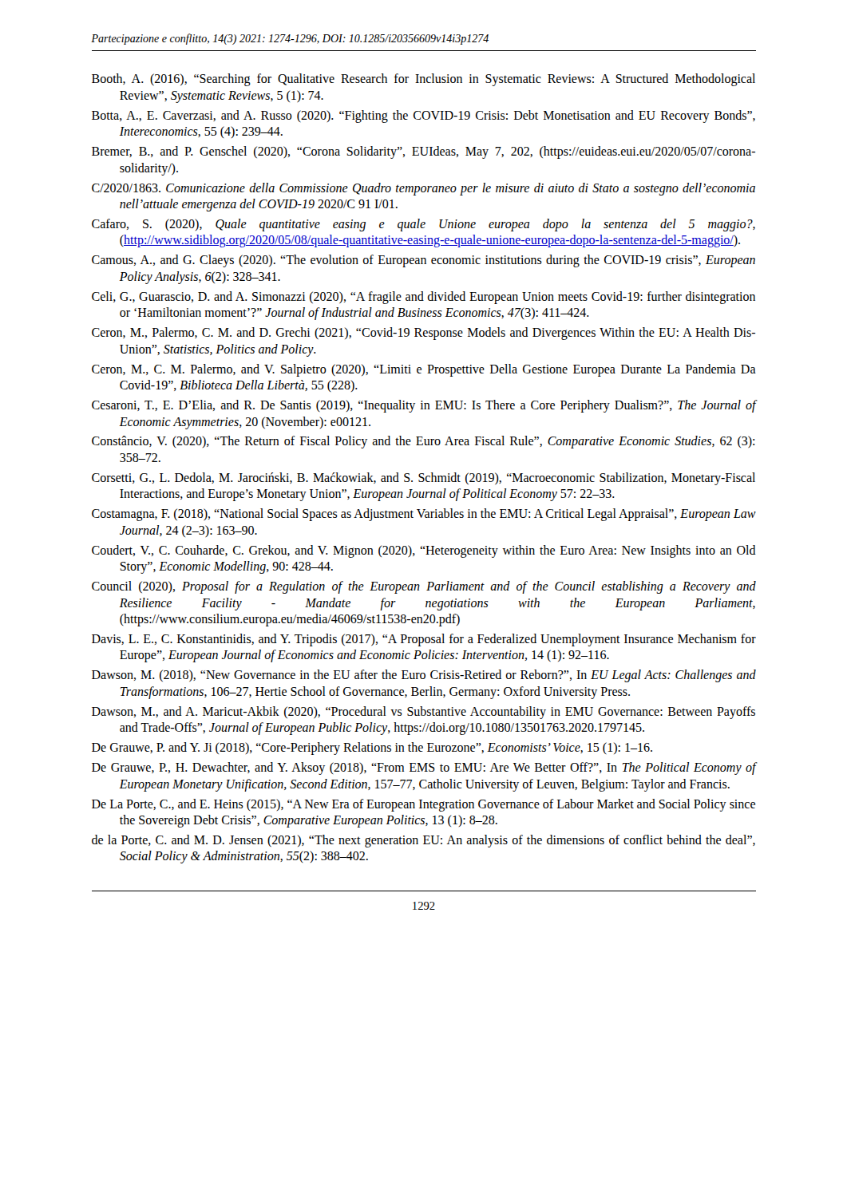Partecipazione e conflitto, 14(3) 2021: 1274-1296, DOI: 10.1285/i20356609v14i3p1274
Booth, A. (2016), “Searching for Qualitative Research for Inclusion in Systematic Reviews: A Structured Methodological Review”, Systematic Reviews, 5 (1): 74.
Botta, A., E. Caverzasi, and A. Russo (2020). “Fighting the COVID-19 Crisis: Debt Monetisation and EU Recovery Bonds”, Intereconomics, 55 (4): 239–44.
Bremer, B., and P. Genschel (2020), “Corona Solidarity”, EUIdeas, May 7, 202, (https://euideas.eui.eu/2020/05/07/corona-solidarity/).
C/2020/1863. Comunicazione della Commissione Quadro temporaneo per le misure di aiuto di Stato a sostegno dell’economia nell’attuale emergenza del COVID-19 2020/C 91 I/01.
Cafaro, S. (2020), Quale quantitative easing e quale Unione europea dopo la sentenza del 5 maggio?, (http://www.sidiblog.org/2020/05/08/quale-quantitative-easing-e-quale-unione-europea-dopo-la-sentenza-del-5-maggio/).
Camous, A., and G. Claeys (2020). “The evolution of European economic institutions during the COVID-19 crisis”, European Policy Analysis, 6(2): 328–341.
Celi, G., Guarascio, D. and A. Simonazzi (2020), “A fragile and divided European Union meets Covid-19: further disintegration or ‘Hamiltonian moment’?” Journal of Industrial and Business Economics, 47(3): 411–424.
Ceron, M., Palermo, C. M. and D. Grechi (2021), “Covid-19 Response Models and Divergences Within the EU: A Health Dis-Union”, Statistics, Politics and Policy.
Ceron, M., C. M. Palermo, and V. Salpietro (2020), “Limiti e Prospettive Della Gestione Europea Durante La Pandemia Da Covid-19”, Biblioteca Della Libertà, 55 (228).
Cesaroni, T., E. D’Elia, and R. De Santis (2019), “Inequality in EMU: Is There a Core Periphery Dualism?”, The Journal of Economic Asymmetries, 20 (November): e00121.
Constâncio, V. (2020), “The Return of Fiscal Policy and the Euro Area Fiscal Rule”, Comparative Economic Studies, 62 (3): 358–72.
Corsetti, G., L. Dedola, M. Jarociński, B. Maćkowiak, and S. Schmidt (2019), “Macroeconomic Stabilization, Monetary-Fiscal Interactions, and Europe’s Monetary Union”, European Journal of Political Economy 57: 22–33.
Costamagna, F. (2018), “National Social Spaces as Adjustment Variables in the EMU: A Critical Legal Appraisal”, European Law Journal, 24 (2–3): 163–90.
Coudert, V., C. Couharde, C. Grekou, and V. Mignon (2020), “Heterogeneity within the Euro Area: New Insights into an Old Story”, Economic Modelling, 90: 428–44.
Council (2020), Proposal for a Regulation of the European Parliament and of the Council establishing a Recovery and Resilience Facility - Mandate for negotiations with the European Parliament, (https://www.consilium.europa.eu/media/46069/st11538-en20.pdf)
Davis, L. E., C. Konstantinidis, and Y. Tripodis (2017), “A Proposal for a Federalized Unemployment Insurance Mechanism for Europe”, European Journal of Economics and Economic Policies: Intervention, 14 (1): 92–116.
Dawson, M. (2018), “New Governance in the EU after the Euro Crisis-Retired or Reborn?”, In EU Legal Acts: Challenges and Transformations, 106–27, Hertie School of Governance, Berlin, Germany: Oxford University Press.
Dawson, M., and A. Maricut-Akbik (2020), “Procedural vs Substantive Accountability in EMU Governance: Between Payoffs and Trade-Offs”, Journal of European Public Policy, https://doi.org/10.1080/13501763.2020.1797145.
De Grauwe, P. and Y. Ji (2018), “Core-Periphery Relations in the Eurozone”, Economists’ Voice, 15 (1): 1–16.
De Grauwe, P., H. Dewachter, and Y. Aksoy (2018), “From EMS to EMU: Are We Better Off?”, In The Political Economy of European Monetary Unification, Second Edition, 157–77, Catholic University of Leuven, Belgium: Taylor and Francis.
De La Porte, C., and E. Heins (2015), “A New Era of European Integration Governance of Labour Market and Social Policy since the Sovereign Debt Crisis”, Comparative European Politics, 13 (1): 8–28.
de la Porte, C. and M. D. Jensen (2021), “The next generation EU: An analysis of the dimensions of conflict behind the deal”, Social Policy & Administration, 55(2): 388–402.
1292